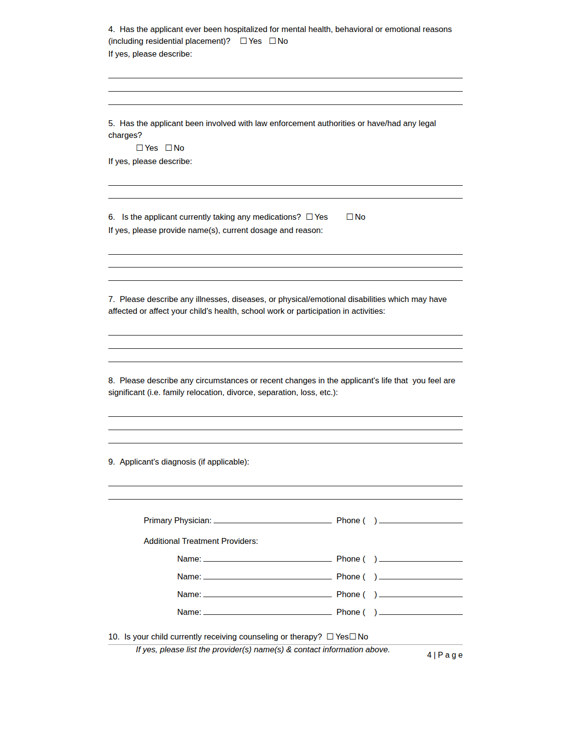4. Has the applicant ever been hospitalized for mental health, behavioral or emotional reasons (including residential placement)? ☐Yes ☐No
If yes, please describe:
5. Has the applicant been involved with law enforcement authorities or have/had any legal charges?
☐Yes ☐No
If yes, please describe:
6. Is the applicant currently taking any medications? ☐Yes ☐No
If yes, please provide name(s), current dosage and reason:
7. Please describe any illnesses, diseases, or physical/emotional disabilities which may have affected or affect your child's health, school work or participation in activities:
8. Please describe any circumstances or recent changes in the applicant's life that you feel are significant (i.e. family relocation, divorce, separation, loss, etc.):
9. Applicant's diagnosis (if applicable):
Primary Physician: Phone ( )
Additional Treatment Providers:
Name: Phone ( )
Name: Phone ( )
Name: Phone ( )
Name: Phone ( )
10. Is your child currently receiving counseling or therapy? ☐Yes☐No
If yes, please list the provider(s) name(s) & contact information above.
4 | P a g e